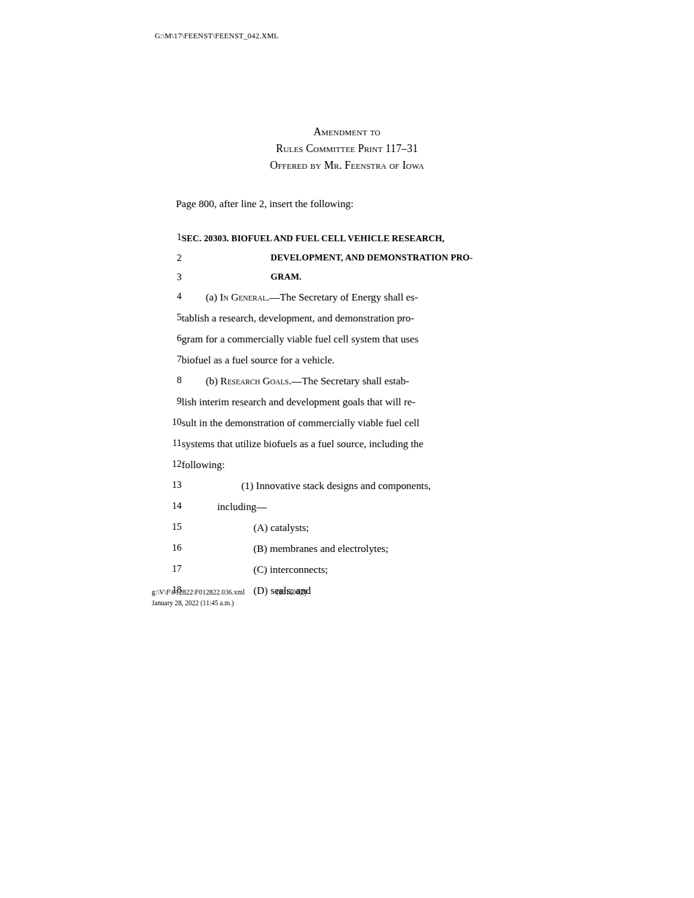G:\M\17\FEENST\FEENST_042.XML
Amendment to
Rules Committee Print 117–31
Offered by Mr. Feenstra of Iowa
Page 800, after line 2, insert the following:
| 1 | SEC. 20303. BIOFUEL AND FUEL CELL VEHICLE RESEARCH, |
| 2 | DEVELOPMENT, AND DEMONSTRATION PRO- |
| 3 | GRAM. |
| 4 | (a) In General. —The Secretary of Energy shall es- |
| 5 | tablish a research, development, and demonstration pro- |
| 6 | gram for a commercially viable fuel cell system that uses |
| 7 | biofuel as a fuel source for a vehicle. |
| 8 | (b) Research Goals. —The Secretary shall estab- |
| 9 | lish interim research and development goals that will re- |
| 10 | sult in the demonstration of commercially viable fuel cell |
| 11 | systems that utilize biofuels as a fuel source, including the |
| 12 | following: |
| 13 | (1) Innovative stack designs and components, |
| 14 | including— |
| 15 | (A) catalysts; |
| 16 | (B) membranes and electrolytes; |
| 17 | (C) interconnects; |
| 18 | (D) seals; and |
g:\V\F\012822\F012822.036.xml(831100|2)
January 28, 2022 (11:45 a.m.)